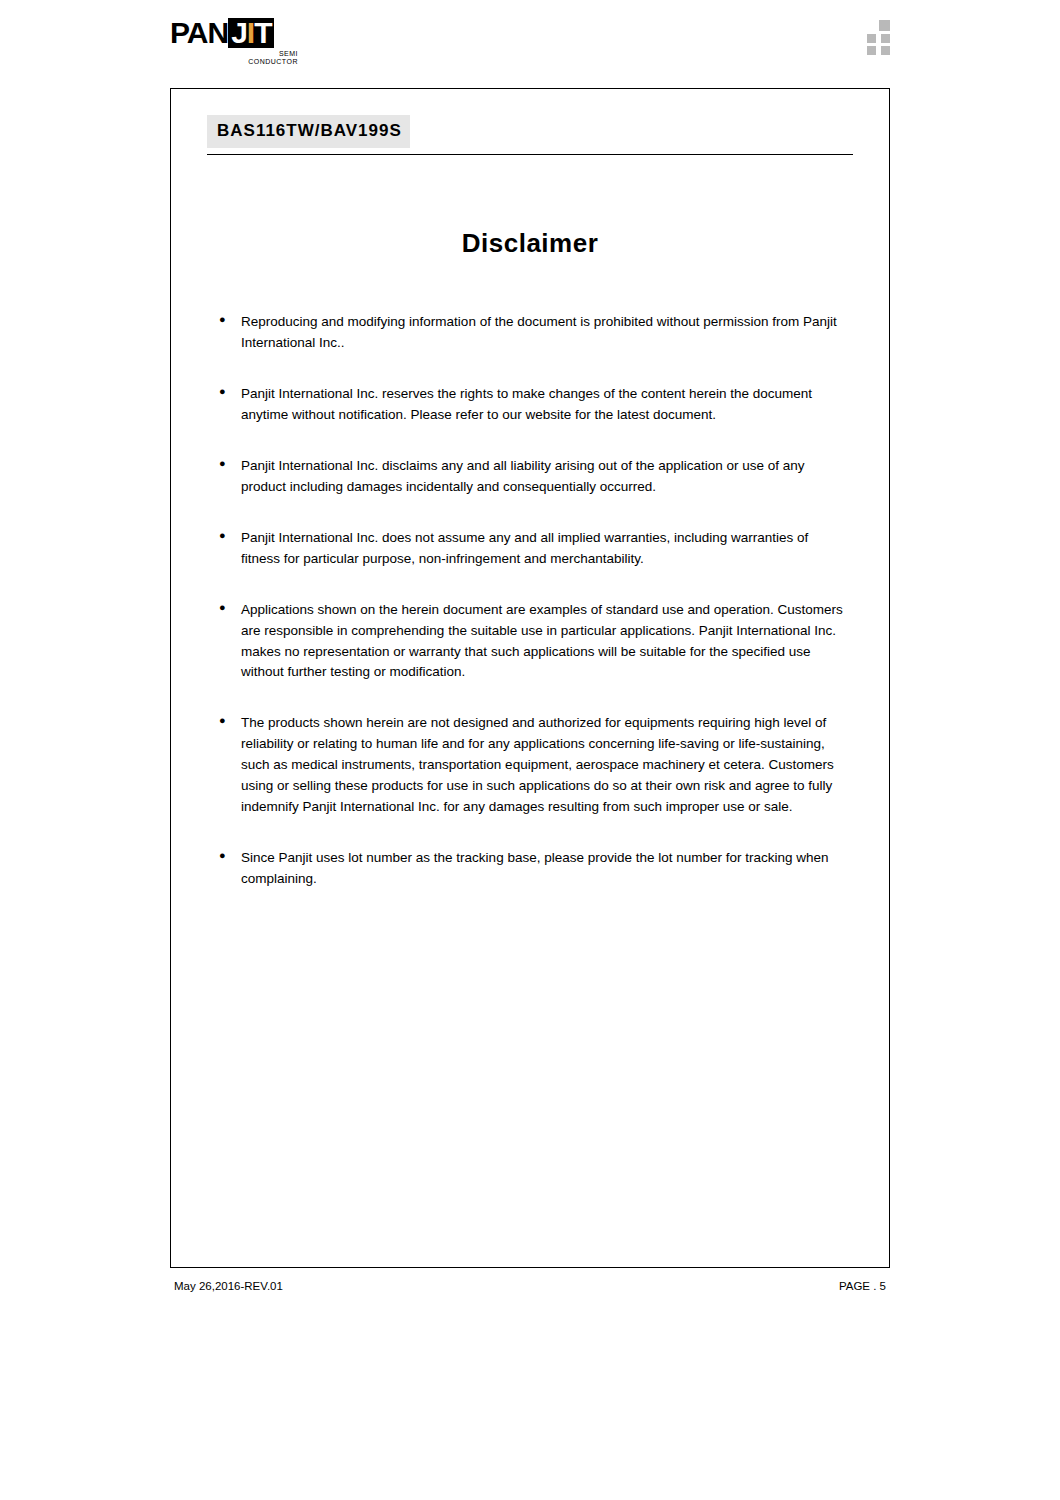PAN JIT
SEMI
CONDUCTOR
BAS116TW/BAV199S
Disclaimer
Reproducing and modifying information of the document is prohibited without permission from Panjit International Inc..
Panjit International Inc. reserves the rights to make changes of the content herein the document anytime without notification. Please refer to our website for the latest document.
Panjit International Inc. disclaims any and all liability arising out of the application or use of any product including damages incidentally and consequentially occurred.
Panjit International Inc. does not assume any and all implied warranties, including warranties of fitness for particular purpose, non-infringement and merchantability.
Applications shown on the herein document are examples of standard use and operation. Customers are responsible in comprehending the suitable use in particular applications. Panjit International Inc. makes no representation or warranty that such applications will be suitable for the specified use without further testing or modification.
The products shown herein are not designed and authorized for equipments requiring high level of reliability or relating to human life and for any applications concerning life-saving or life-sustaining, such as medical instruments, transportation equipment, aerospace machinery et cetera. Customers using or selling these products for use in such applications do so at their own risk and agree to fully indemnify Panjit International Inc. for any damages resulting from such improper use or sale.
Since Panjit uses lot number as the tracking base, please provide the lot number for tracking when complaining.
May 26,2016-REV.01
PAGE . 5